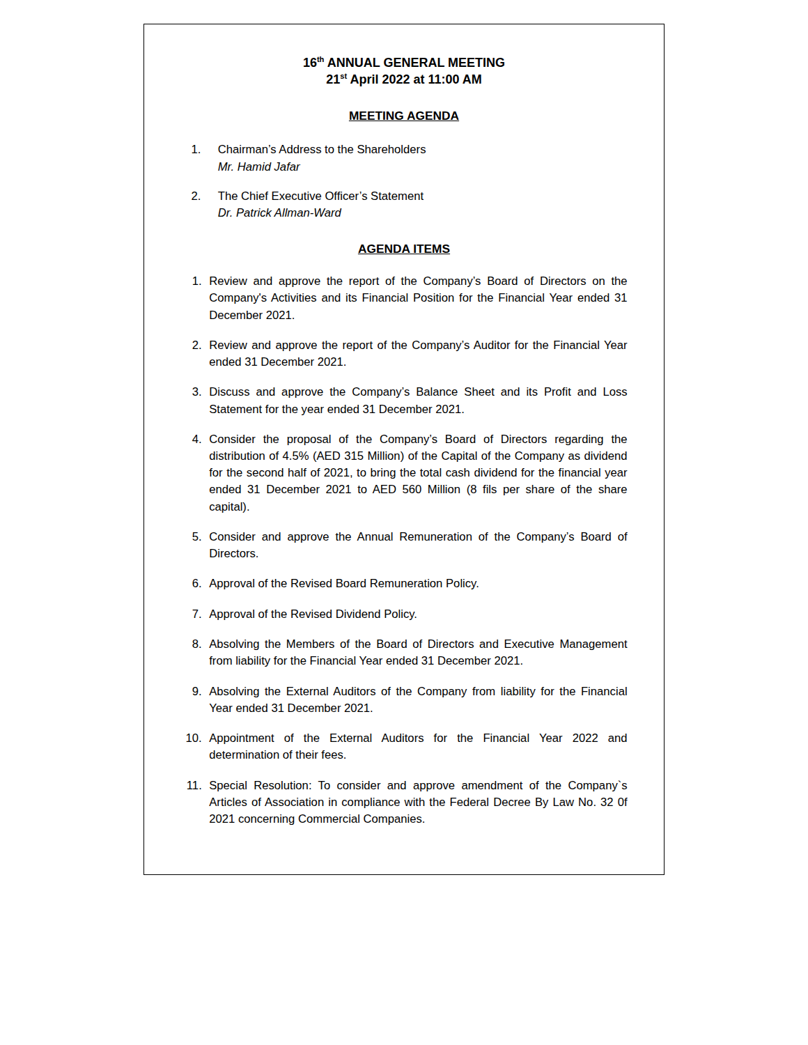16th ANNUAL GENERAL MEETING
21st April 2022 at 11:00 AM
MEETING AGENDA
1. Chairman’s Address to the Shareholders Mr. Hamid Jafar
2. The Chief Executive Officer’s Statement Dr. Patrick Allman-Ward
AGENDA ITEMS
Review and approve the report of the Company’s Board of Directors on the Company's Activities and its Financial Position for the Financial Year ended 31 December 2021.
Review and approve the report of the Company’s Auditor for the Financial Year ended 31 December 2021.
Discuss and approve the Company’s Balance Sheet and its Profit and Loss Statement for the year ended 31 December 2021.
Consider the proposal of the Company’s Board of Directors regarding the distribution of 4.5% (AED 315 Million) of the Capital of the Company as dividend for the second half of 2021, to bring the total cash dividend for the financial year ended 31 December 2021 to AED 560 Million (8 fils per share of the share capital).
Consider and approve the Annual Remuneration of the Company’s Board of Directors.
Approval of the Revised Board Remuneration Policy.
Approval of the Revised Dividend Policy.
Absolving the Members of the Board of Directors and Executive Management from liability for the Financial Year ended 31 December 2021.
Absolving the External Auditors of the Company from liability for the Financial Year ended 31 December 2021.
Appointment of the External Auditors for the Financial Year 2022 and determination of their fees.
Special Resolution: To consider and approve amendment of the Company`s Articles of Association in compliance with the Federal Decree By Law No. 32 0f 2021 concerning Commercial Companies.